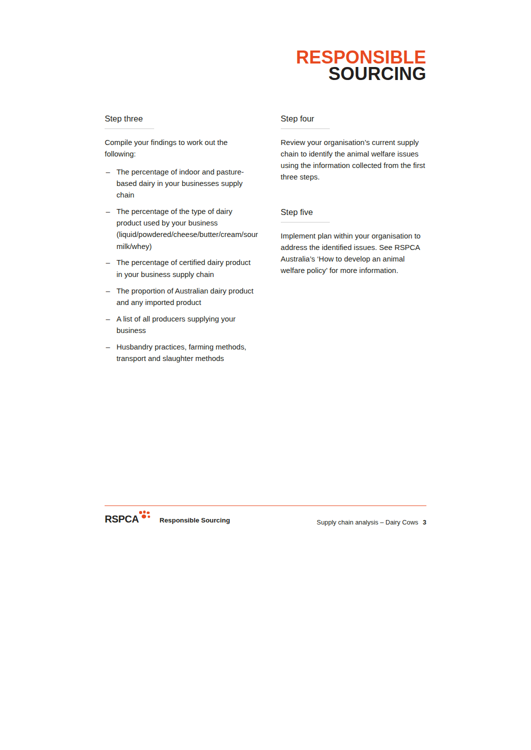Responsible
Sourcing
Step three
Compile your findings to work out the following:
The percentage of indoor and pasture-based dairy in your businesses supply chain
The percentage of the type of dairy product used by your business (liquid/powdered/cheese/butter/cream/sour milk/whey)
The percentage of certified dairy product in your business supply chain
The proportion of Australian dairy product and any imported product
A list of all producers supplying your business
Husbandry practices, farming methods, transport and slaughter methods
Step four
Review your organisation’s current supply chain to identify the animal welfare issues using the information collected from the first three steps.
Step five
Implement plan within your organisation to address the identified issues. See RSPCA Australia’s ‘How to develop an animal welfare policy’ for more information.
RSPCA Responsible Sourcing
Supply chain analysis – Dairy Cows3